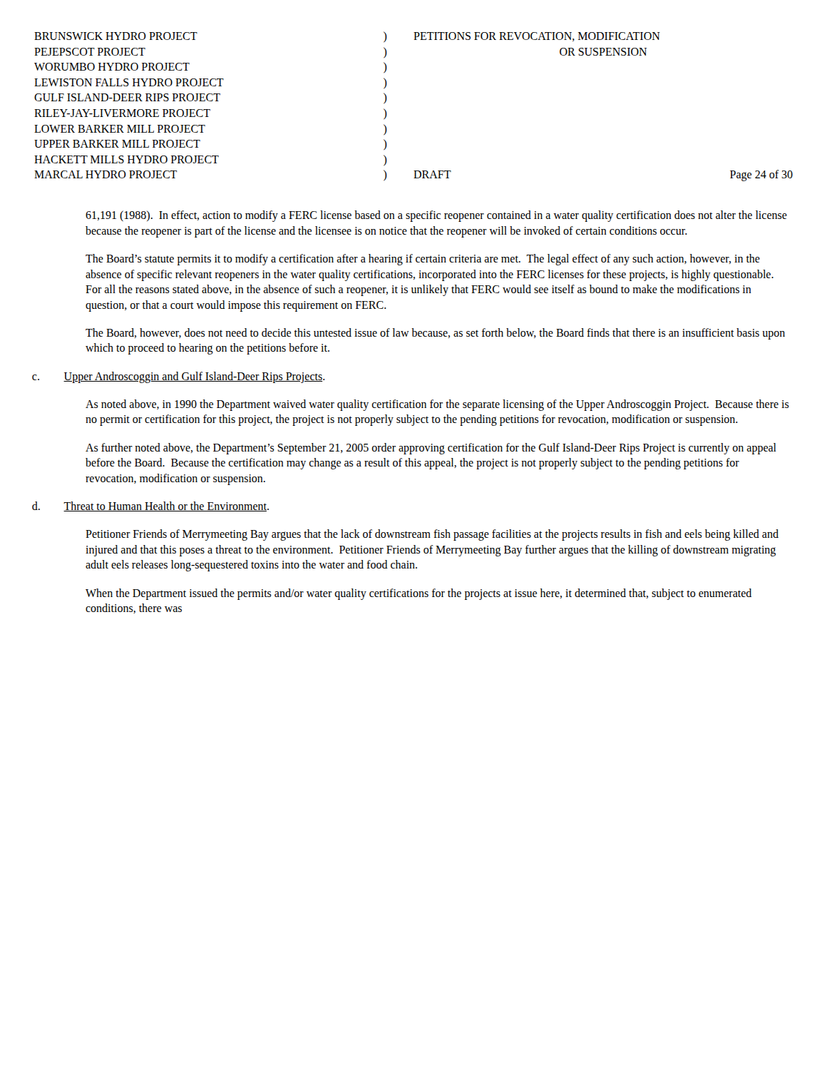| Brunswick Hydro Project | ) | Petitions for Revocation, Modification |
| Pejepscot Project | ) | or Suspension |
| Worumbo Hydro Project | ) | |
| Lewiston Falls Hydro Project | ) | |
| Gulf Island-Deer Rips Project | ) | |
| Riley-Jay-Livermore Project | ) | |
| Lower Barker Mill Project | ) | |
| Upper Barker Mill Project | ) | |
| Hackett Mills Hydro Project | ) | |
| Marcal Hydro Project | ) | Draft Page 24 of 30 |
61,191 (1988). In effect, action to modify a FERC license based on a specific reopener contained in a water quality certification does not alter the license because the reopener is part of the license and the licensee is on notice that the reopener will be invoked of certain conditions occur.
The Board’s statute permits it to modify a certification after a hearing if certain criteria are met. The legal effect of any such action, however, in the absence of specific relevant reopeners in the water quality certifications, incorporated into the FERC licenses for these projects, is highly questionable. For all the reasons stated above, in the absence of such a reopener, it is unlikely that FERC would see itself as bound to make the modifications in question, or that a court would impose this requirement on FERC.
The Board, however, does not need to decide this untested issue of law because, as set forth below, the Board finds that there is an insufficient basis upon which to proceed to hearing on the petitions before it.
c. Upper Androscoggin and Gulf Island-Deer Rips Projects.
As noted above, in 1990 the Department waived water quality certification for the separate licensing of the Upper Androscoggin Project. Because there is no permit or certification for this project, the project is not properly subject to the pending petitions for revocation, modification or suspension.
As further noted above, the Department’s September 21, 2005 order approving certification for the Gulf Island-Deer Rips Project is currently on appeal before the Board. Because the certification may change as a result of this appeal, the project is not properly subject to the pending petitions for revocation, modification or suspension.
d. Threat to Human Health or the Environment.
Petitioner Friends of Merrymeeting Bay argues that the lack of downstream fish passage facilities at the projects results in fish and eels being killed and injured and that this poses a threat to the environment. Petitioner Friends of Merrymeeting Bay further argues that the killing of downstream migrating adult eels releases long-sequestered toxins into the water and food chain.
When the Department issued the permits and/or water quality certifications for the projects at issue here, it determined that, subject to enumerated conditions, there was